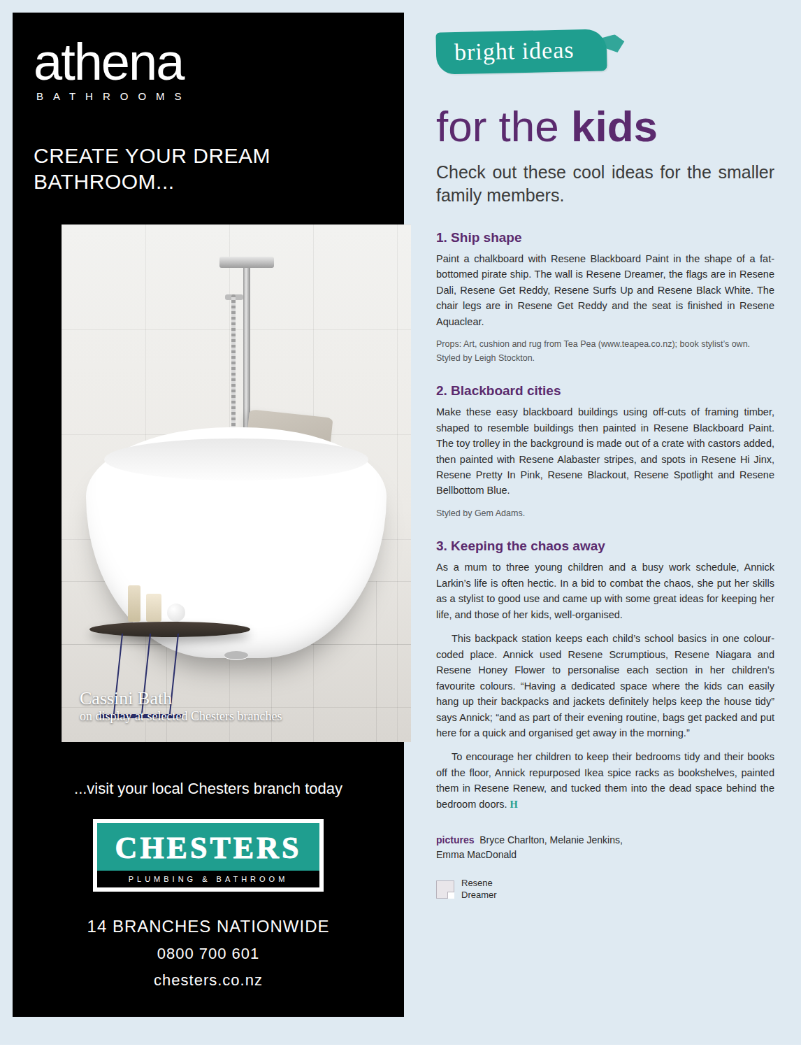athena
BATHROOMS
CREATE YOUR DREAM
BATHROOM...
Cassini Bath on display at selected Chesters branches
...visit your local Chesters branch today
CHESTERS
PLUMBING & BATHROOM
14 BRANCHES NATIONWIDE
0800 700 601
chesters.co.nz
bright ideas
for the kids
Check out these cool ideas for the smaller family members.
1. Ship shape
Paint a chalkboard with Resene Blackboard Paint in the shape of a fat-bottomed pirate ship. The wall is Resene Dreamer, the flags are in Resene Dali, Resene Get Reddy, Resene Surfs Up and Resene Black White. The chair legs are in Resene Get Reddy and the seat is finished in Resene Aquaclear.
Props: Art, cushion and rug from Tea Pea (www.teapea.co.nz); book stylist’s own. Styled by Leigh Stockton.
2. Blackboard cities
Make these easy blackboard buildings using off-cuts of framing timber, shaped to resemble buildings then painted in Resene Blackboard Paint. The toy trolley in the background is made out of a crate with castors added, then painted with Resene Alabaster stripes, and spots in Resene Hi Jinx, Resene Pretty In Pink, Resene Blackout, Resene Spotlight and Resene Bellbottom Blue.
Styled by Gem Adams.
3. Keeping the chaos away
As a mum to three young children and a busy work schedule, Annick Larkin’s life is often hectic. In a bid to combat the chaos, she put her skills as a stylist to good use and came up with some great ideas for keeping her life, and those of her kids, well-organised.
This backpack station keeps each child’s school basics in one colour-coded place. Annick used Resene Scrumptious, Resene Niagara and Resene Honey Flower to personalise each section in her children’s favourite colours. “Having a dedicated space where the kids can easily hang up their backpacks and jackets definitely helps keep the house tidy” says Annick; “and as part of their evening routine, bags get packed and put here for a quick and organised get away in the morning.”
To encourage her children to keep their bedrooms tidy and their books off the floor, Annick repurposed Ikea spice racks as bookshelves, painted them in Resene Renew, and tucked them into the dead space behind the bedroom doors. H
pictures Bryce Charlton, Melanie Jenkins,
Emma MacDonald
Resene
Dreamer